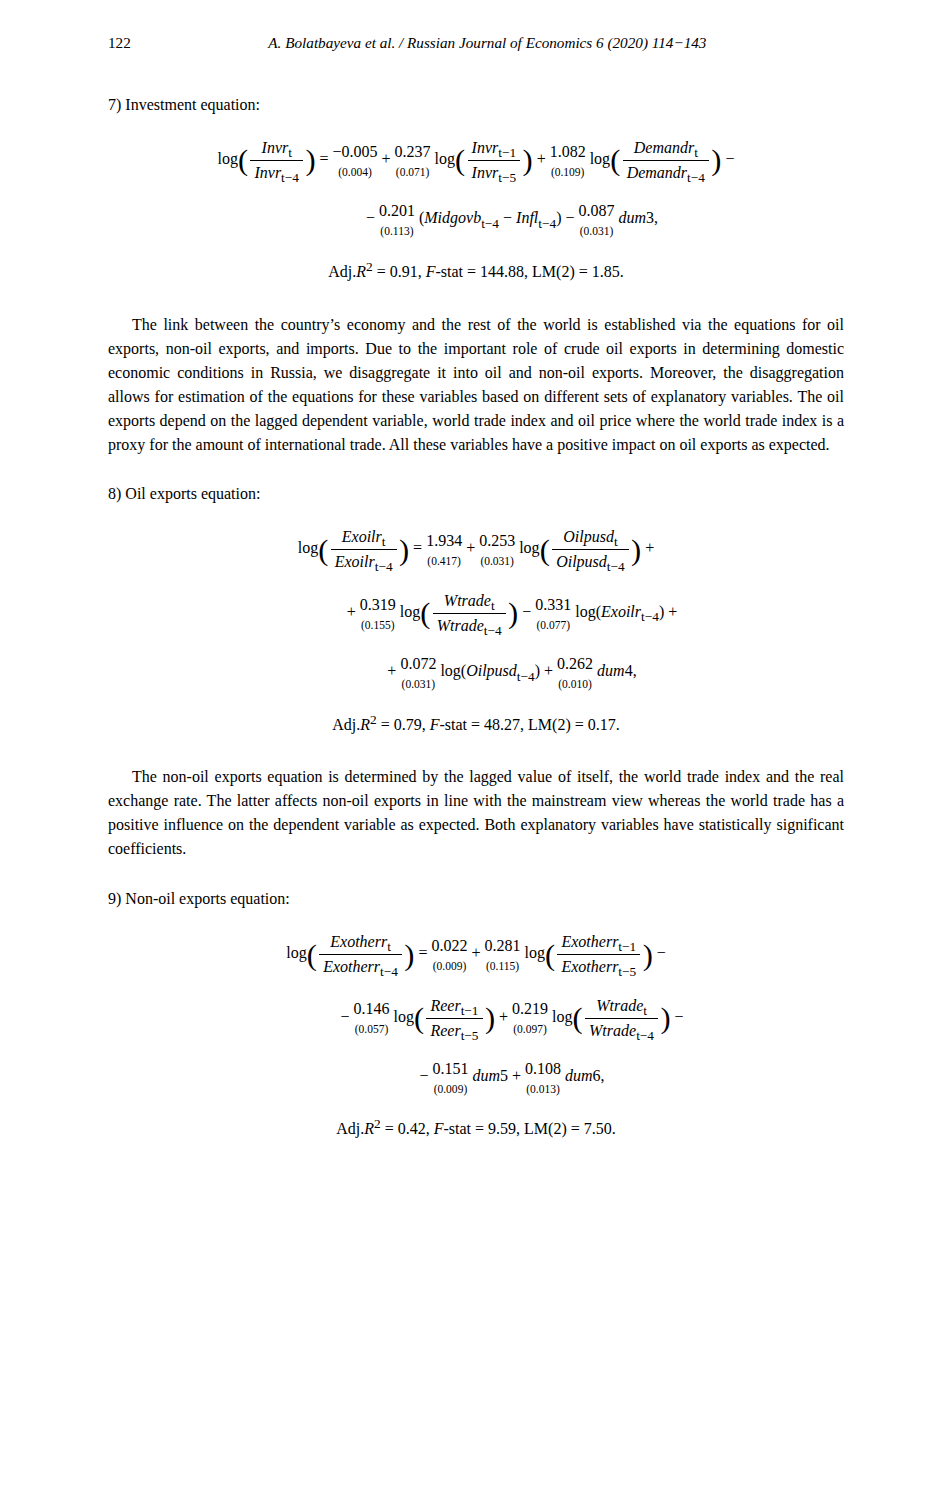122
A. Bolatbayeva et al. / Russian Journal of Economics 6 (2020) 114−143
7) Investment equation:
log(Invrt Invrt−4) = −0.005(0.004) + 0.237(0.071) log(Invrt−1 Invrt−5) + 1.082(0.109) log(Demandrt Demandrt−4) −
− 0.201(0.113) (Midgovbt−4 − Inflt−4) − 0.087(0.031) dum3,
Adj.R2 = 0.91, F-stat = 144.88, LM(2) = 1.85.
The link between the country’s economy and the rest of the world is established via the equations for oil exports, non-oil exports, and imports. Due to the important role of crude oil exports in determining domestic economic conditions in Russia, we disaggregate it into oil and non-oil exports. Moreover, the disaggregation allows for estimation of the equations for these variables based on different sets of explanatory variables. The oil exports depend on the lagged dependent variable, world trade index and oil price where the world trade index is a proxy for the amount of international trade. All these variables have a positive impact on oil exports as expected.
8) Oil exports equation:
log(Exoilrt Exoilrt−4) = 1.934(0.417) + 0.253(0.031) log(Oilpusdt Oilpusdt−4) +
+ 0.319(0.155) log(Wtradet Wtradet−4) − 0.331(0.077) log(Exoilrt−4) +
+ 0.072(0.031) log(Oilpusdt−4) + 0.262(0.010) dum4,
Adj.R2 = 0.79, F-stat = 48.27, LM(2) = 0.17.
The non-oil exports equation is determined by the lagged value of itself, the world trade index and the real exchange rate. The latter affects non-oil exports in line with the mainstream view whereas the world trade has a positive influence on the dependent variable as expected. Both explanatory variables have statistically significant coefficients.
9) Non-oil exports equation:
log(Exotherrt Exotherrt−4) = 0.022(0.009) + 0.281(0.115) log(Exotherrt−1 Exotherrt−5) −
− 0.146(0.057) log(Reert−1 Reert−5) + 0.219(0.097) log(Wtradet Wtradet−4) −
− 0.151(0.009) dum5 + 0.108(0.013) dum6,
Adj.R2 = 0.42, F-stat = 9.59, LM(2) = 7.50.